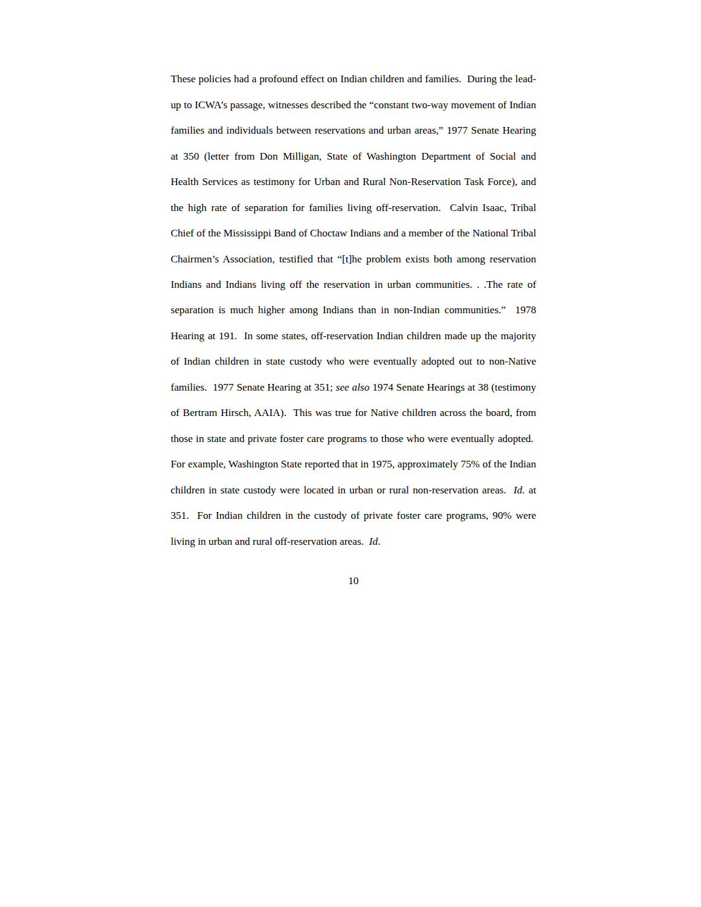These policies had a profound effect on Indian children and families. During the lead-up to ICWA’s passage, witnesses described the “constant two-way movement of Indian families and individuals between reservations and urban areas,” 1977 Senate Hearing at 350 (letter from Don Milligan, State of Washington Department of Social and Health Services as testimony for Urban and Rural Non-Reservation Task Force), and the high rate of separation for families living off-reservation. Calvin Isaac, Tribal Chief of the Mississippi Band of Choctaw Indians and a member of the National Tribal Chairmen’s Association, testified that “[t]he problem exists both among reservation Indians and Indians living off the reservation in urban communities. . .The rate of separation is much higher among Indians than in non-Indian communities.” 1978 Hearing at 191. In some states, off-reservation Indian children made up the majority of Indian children in state custody who were eventually adopted out to non-Native families. 1977 Senate Hearing at 351; see also 1974 Senate Hearings at 38 (testimony of Bertram Hirsch, AAIA). This was true for Native children across the board, from those in state and private foster care programs to those who were eventually adopted. For example, Washington State reported that in 1975, approximately 75% of the Indian children in state custody were located in urban or rural non-reservation areas. Id. at 351. For Indian children in the custody of private foster care programs, 90% were living in urban and rural off-reservation areas. Id.
10